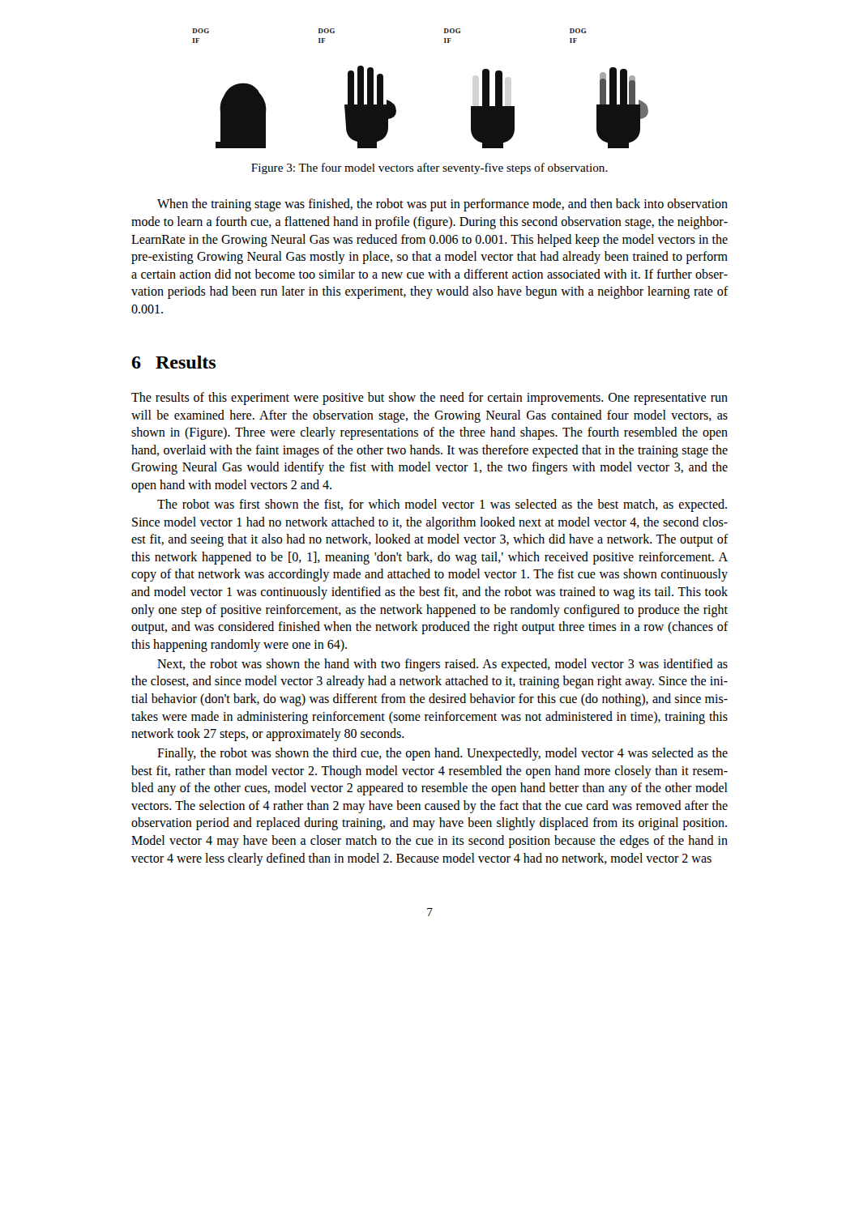DOG
IF
DOG
IF
DOG
IF
DOG
IF
Figure 3: The four model vectors after seventy-five steps of observation.
When the training stage was finished, the robot was put in performance mode, and then back into observation mode to learn a fourth cue, a flattened hand in profile (figure). During this second observation stage, the neighborLearnRate in the Growing Neural Gas was reduced from 0.006 to 0.001. This helped keep the model vectors in the pre-existing Growing Neural Gas mostly in place, so that a model vector that had already been trained to perform a certain action did not become too similar to a new cue with a different action associated with it. If further observation periods had been run later in this experiment, they would also have begun with a neighbor learning rate of 0.001.
6 Results
The results of this experiment were positive but show the need for certain improvements. One representative run will be examined here. After the observation stage, the Growing Neural Gas contained four model vectors, as shown in (Figure). Three were clearly representations of the three hand shapes. The fourth resembled the open hand, overlaid with the faint images of the other two hands. It was therefore expected that in the training stage the Growing Neural Gas would identify the fist with model vector 1, the two fingers with model vector 3, and the open hand with model vectors 2 and 4.
The robot was first shown the fist, for which model vector 1 was selected as the best match, as expected. Since model vector 1 had no network attached to it, the algorithm looked next at model vector 4, the second closest fit, and seeing that it also had no network, looked at model vector 3, which did have a network. The output of this network happened to be [0, 1], meaning 'don't bark, do wag tail,' which received positive reinforcement. A copy of that network was accordingly made and attached to model vector 1. The fist cue was shown continuously and model vector 1 was continuously identified as the best fit, and the robot was trained to wag its tail. This took only one step of positive reinforcement, as the network happened to be randomly configured to produce the right output, and was considered finished when the network produced the right output three times in a row (chances of this happening randomly were one in 64).
Next, the robot was shown the hand with two fingers raised. As expected, model vector 3 was identified as the closest, and since model vector 3 already had a network attached to it, training began right away. Since the initial behavior (don't bark, do wag) was different from the desired behavior for this cue (do nothing), and since mistakes were made in administering reinforcement (some reinforcement was not administered in time), training this network took 27 steps, or approximately 80 seconds.
Finally, the robot was shown the third cue, the open hand. Unexpectedly, model vector 4 was selected as the best fit, rather than model vector 2. Though model vector 4 resembled the open hand more closely than it resembled any of the other cues, model vector 2 appeared to resemble the open hand better than any of the other model vectors. The selection of 4 rather than 2 may have been caused by the fact that the cue card was removed after the observation period and replaced during training, and may have been slightly displaced from its original position. Model vector 4 may have been a closer match to the cue in its second position because the edges of the hand in vector 4 were less clearly defined than in model 2. Because model vector 4 had no network, model vector 2 was
7